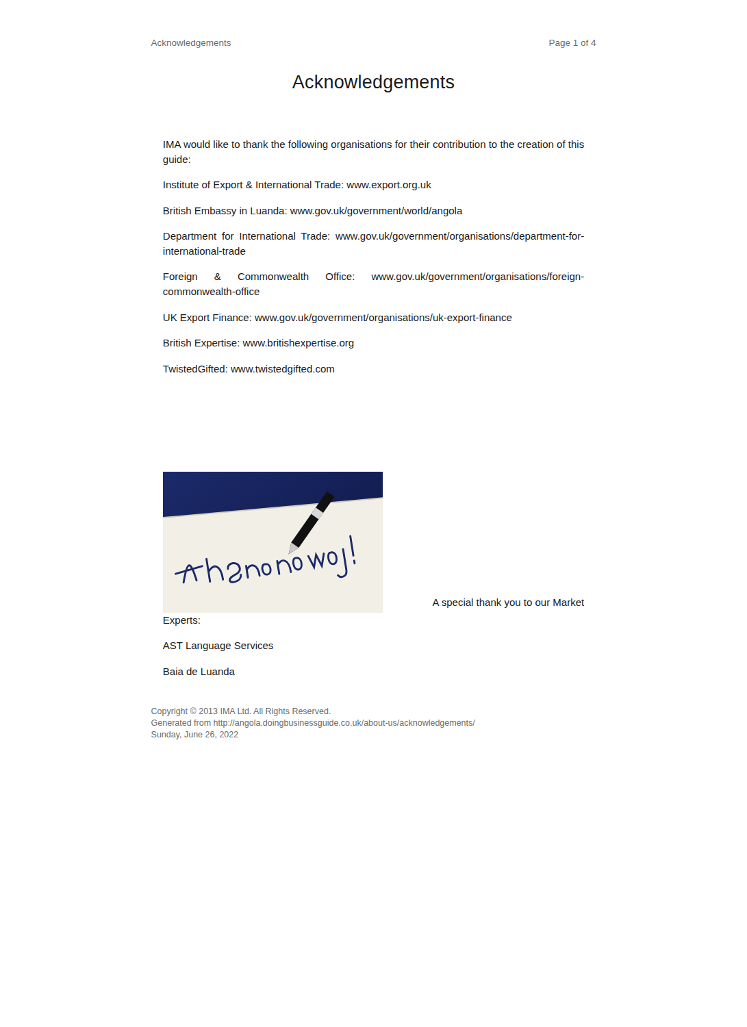Acknowledgements Page 1 of 4
Acknowledgements
IMA would like to thank the following organisations for their contribution to the creation of this guide:
Institute of Export & International Trade: www.export.org.uk
British Embassy in Luanda: www.gov.uk/government/world/angola
Department for International Trade: www.gov.uk/government/organisations/department-for-international-trade
Foreign & Commonwealth Office: www.gov.uk/government/organisations/foreign-commonwealth-office
UK Export Finance: www.gov.uk/government/organisations/uk-export-finance
British Expertise: www.britishexpertise.org
TwistedGifted: www.twistedgifted.com
A special thank you to our Market
Experts:
AST Language Services
Baia de Luanda
Copyright © 2013 IMA Ltd. All Rights Reserved.
Generated from http://angola.doingbusinessguide.co.uk/about-us/acknowledgements/
Sunday, June 26, 2022